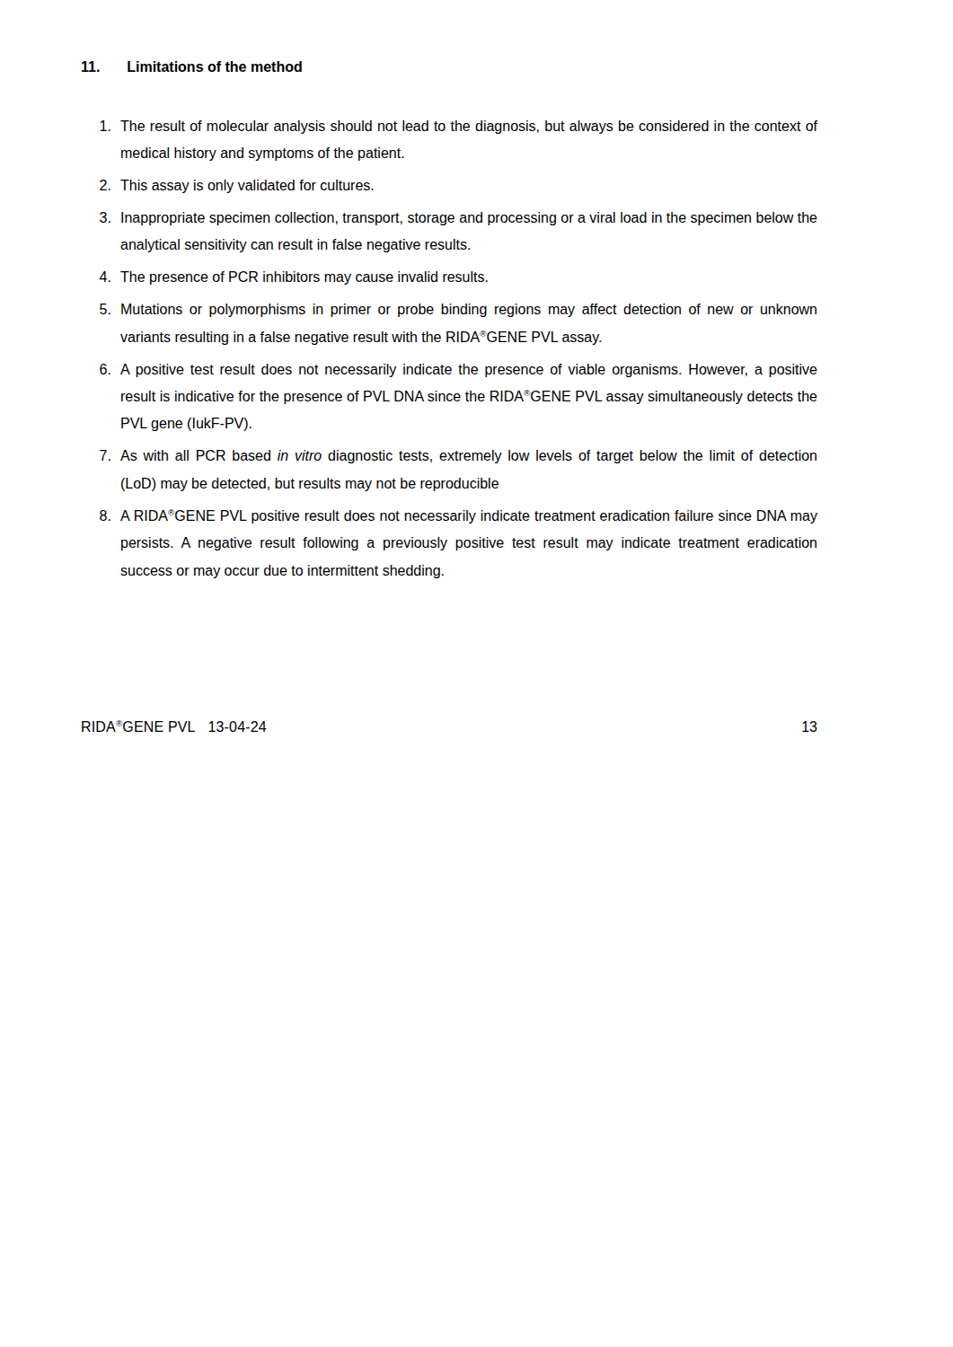11. Limitations of the method
The result of molecular analysis should not lead to the diagnosis, but always be considered in the context of medical history and symptoms of the patient.
This assay is only validated for cultures.
Inappropriate specimen collection, transport, storage and processing or a viral load in the specimen below the analytical sensitivity can result in false negative results.
The presence of PCR inhibitors may cause invalid results.
Mutations or polymorphisms in primer or probe binding regions may affect detection of new or unknown variants resulting in a false negative result with the RIDA®GENE PVL assay.
A positive test result does not necessarily indicate the presence of viable organisms. However, a positive result is indicative for the presence of PVL DNA since the RIDA®GENE PVL assay simultaneously detects the PVL gene (IukF-PV).
As with all PCR based in vitro diagnostic tests, extremely low levels of target below the limit of detection (LoD) may be detected, but results may not be reproducible
A RIDA®GENE PVL positive result does not necessarily indicate treatment eradication failure since DNA may persists. A negative result following a previously positive test result may indicate treatment eradication success or may occur due to intermittent shedding.
RIDA®GENE PVL 13-04-24 13